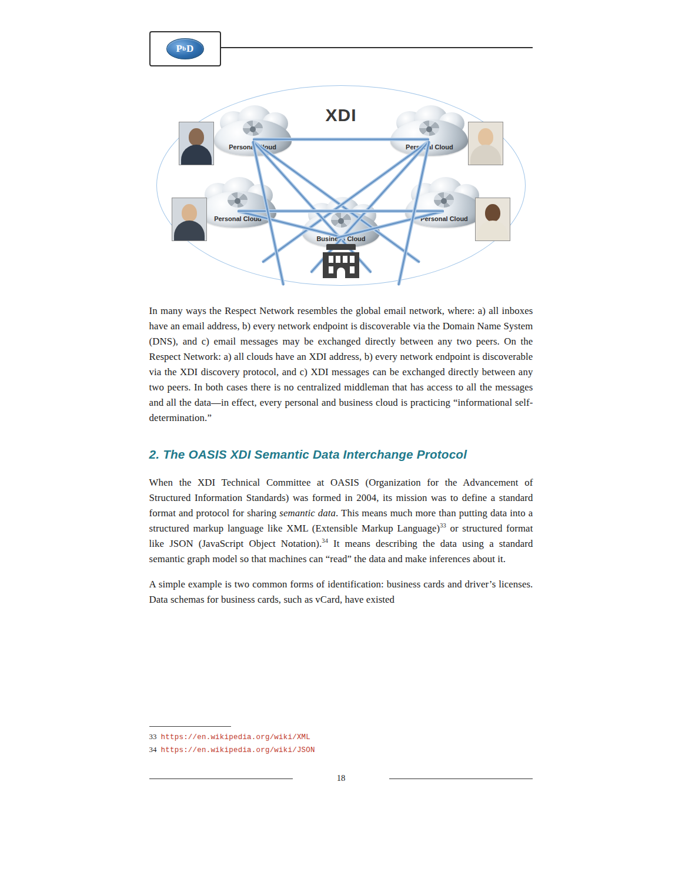Pb D
XDI
Personal Cloud
Personal Cloud
Personal Cloud
Personal Cloud
Business Cloud
In many ways the Respect Network resembles the global email network, where: a) all inboxes have an email address, b) every network endpoint is discoverable via the Domain Name System (DNS), and c) email messages may be exchanged directly between any two peers. On the Respect Network: a) all clouds have an XDI address, b) every network endpoint is discoverable via the XDI discovery protocol, and c) XDI messages can be exchanged directly between any two peers. In both cases there is no centralized middleman that has access to all the messages and all the data—in effect, every personal and business cloud is practicing “informational self-determination.”
2. The OASIS XDI Semantic Data Interchange Protocol
When the XDI Technical Committee at OASIS (Organization for the Advancement of Structured Information Standards) was formed in 2004, its mission was to define a standard format and protocol for sharing semantic data. This means much more than putting data into a structured markup language like XML (Extensible Markup Language)33 or structured format like JSON (JavaScript Object Notation).34 It means describing the data using a standard semantic graph model so that machines can “read” the data and make inferences about it.
A simple example is two common forms of identification: business cards and driver’s licenses. Data schemas for business cards, such as vCard, have existed
33 https://en.wikipedia.org/wiki/XML
34 https://en.wikipedia.org/wiki/JSON
18